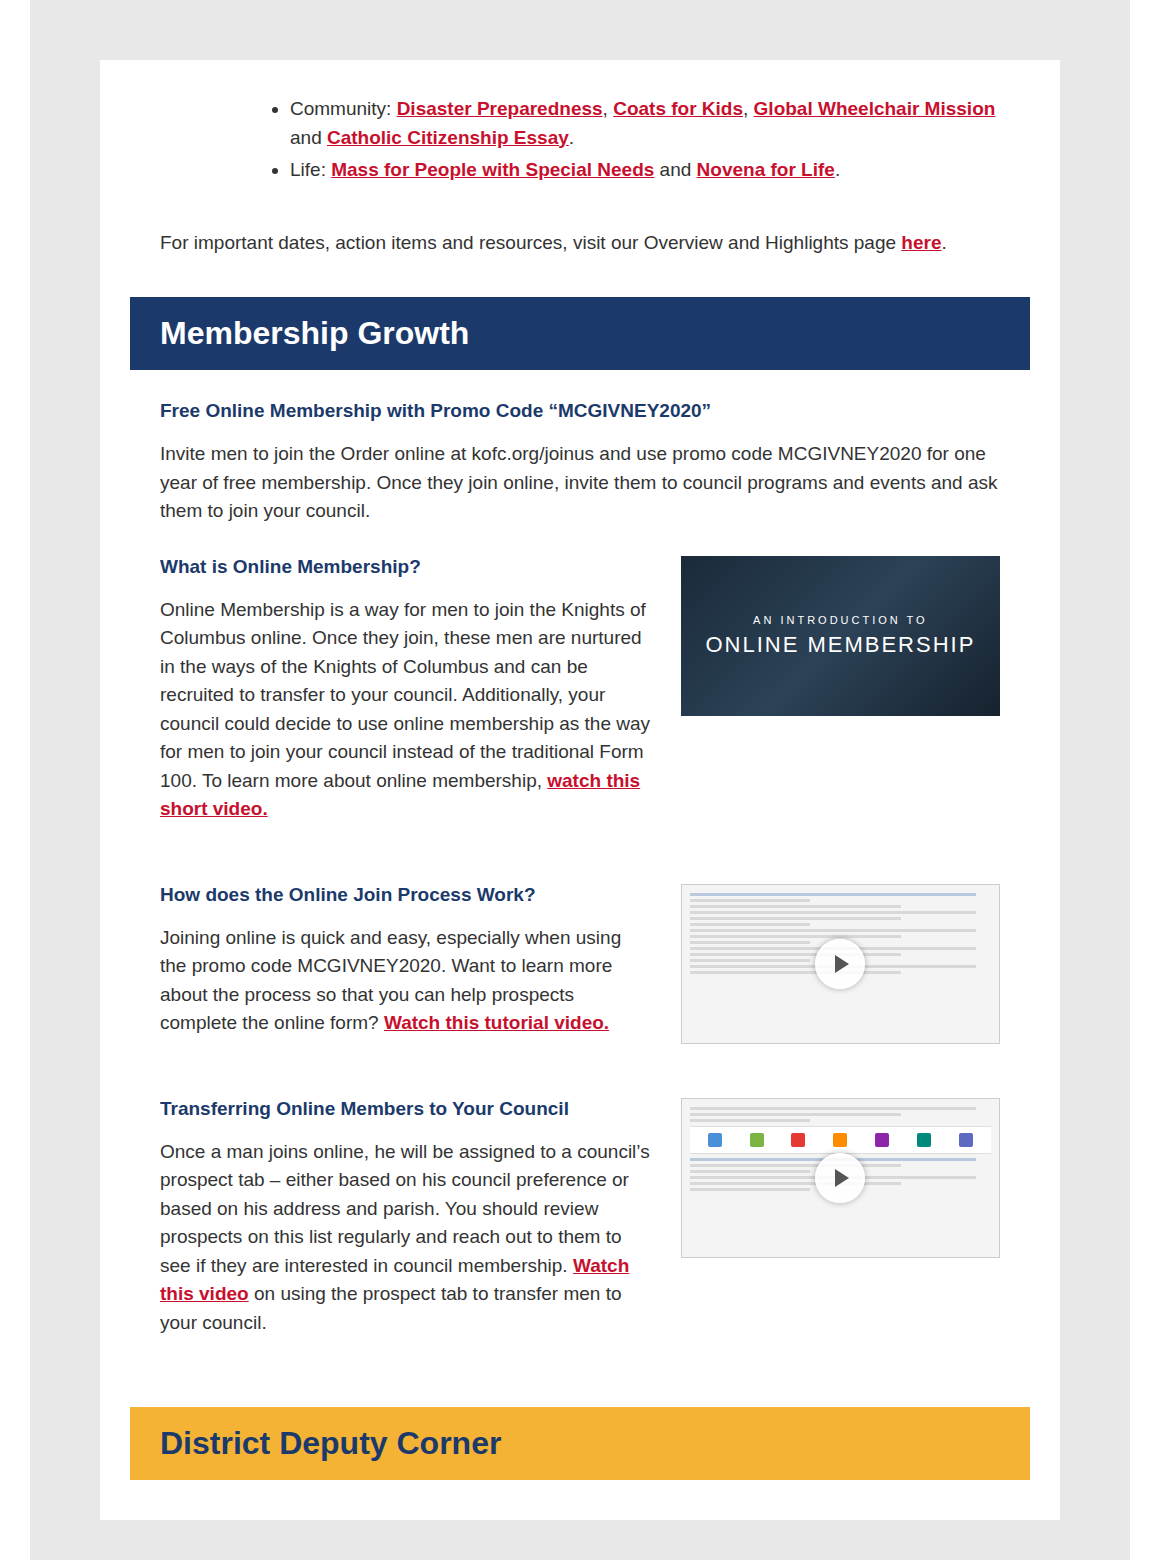Community: Disaster Preparedness, Coats for Kids, Global Wheelchair Mission and Catholic Citizenship Essay.
Life: Mass for People with Special Needs and Novena for Life.
For important dates, action items and resources, visit our Overview and Highlights page here.
Membership Growth
Free Online Membership with Promo Code “MCGIVNEY2020”
Invite men to join the Order online at kofc.org/joinus and use promo code MCGIVNEY2020 for one year of free membership. Once they join online, invite them to council programs and events and ask them to join your council.
What is Online Membership?
Online Membership is a way for men to join the Knights of Columbus online. Once they join, these men are nurtured in the ways of the Knights of Columbus and can be recruited to transfer to your council. Additionally, your council could decide to use online membership as the way for men to join your council instead of the traditional Form 100. To learn more about online membership, watch this short video.
AN INTRODUCTION TO
ONLINE MEMBERSHIP
How does the Online Join Process Work?
Joining online is quick and easy, especially when using the promo code MCGIVNEY2020. Want to learn more about the process so that you can help prospects complete the online form? Watch this tutorial video.
Transferring Online Members to Your Council
Once a man joins online, he will be assigned to a council’s prospect tab – either based on his council preference or based on his address and parish. You should review prospects on this list regularly and reach out to them to see if they are interested in council membership. Watch this video on using the prospect tab to transfer men to your council.
District Deputy Corner